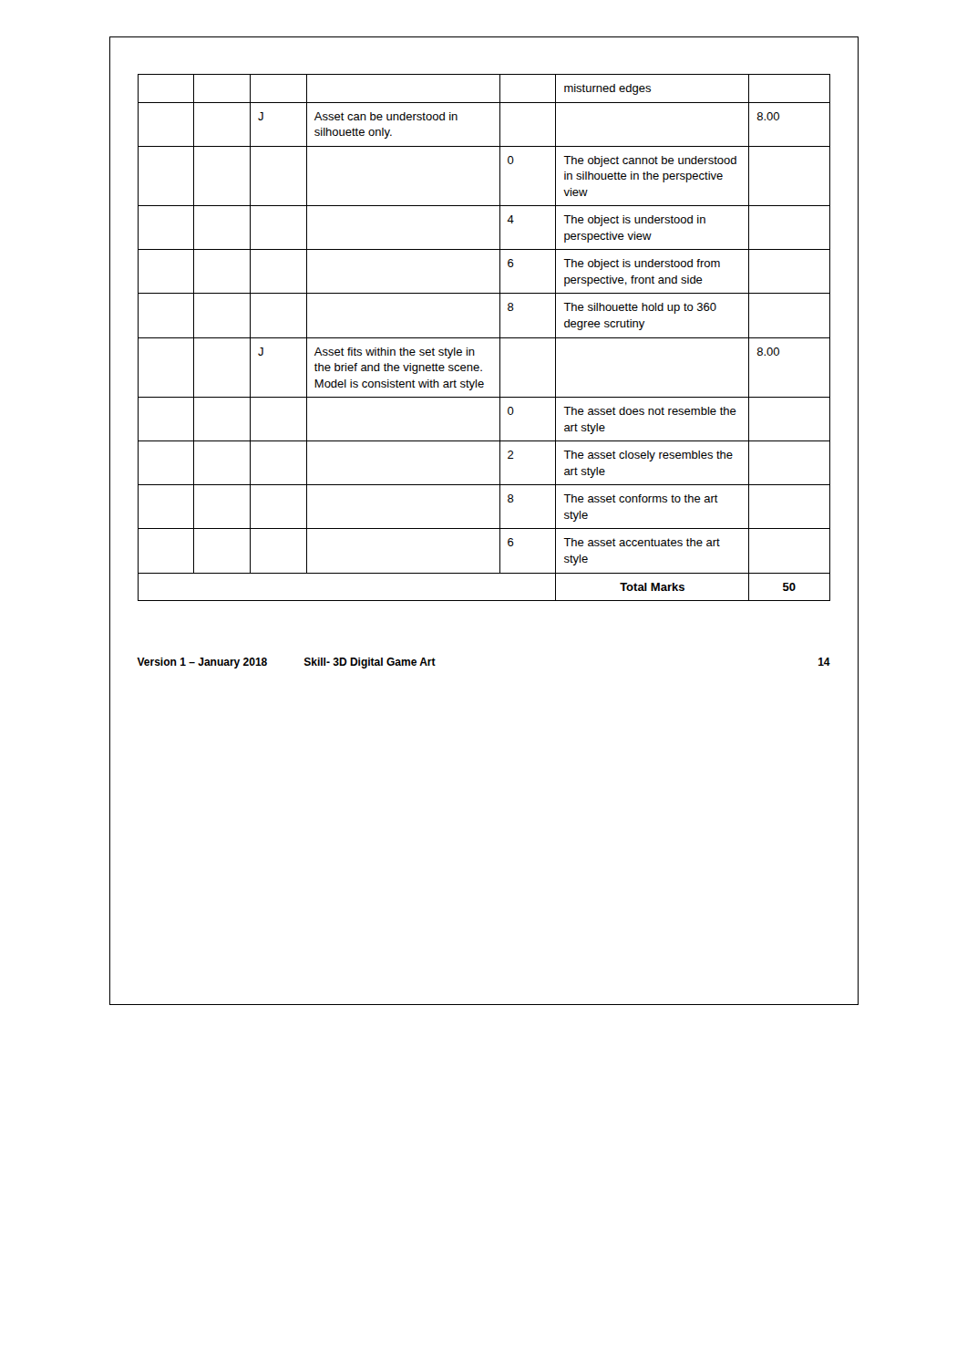| | | | | | misturned edges | |
| | | J | Asset can be understood in silhouette only. | | | 8.00 |
| | | | | 0 | The object cannot be understood in silhouette in the perspective view | |
| | | | | 4 | The object is understood in perspective view | |
| | | | | 6 | The object is understood from perspective, front and side | |
| | | | | 8 | The silhouette hold up to 360 degree scrutiny | |
| | | J | Asset fits within the set style in the brief and the vignette scene. Model is consistent with art style | | | 8.00 |
| | | | | 0 | The asset does not resemble the art style | |
| | | | | 2 | The asset closely resembles the art style | |
| | | | | 8 | The asset conforms to the art style | |
| | | | | 6 | The asset accentuates the art style | |
| | Total Marks | 50 |
Version 1 – January 2018 Skill- 3D Digital Game Art 14